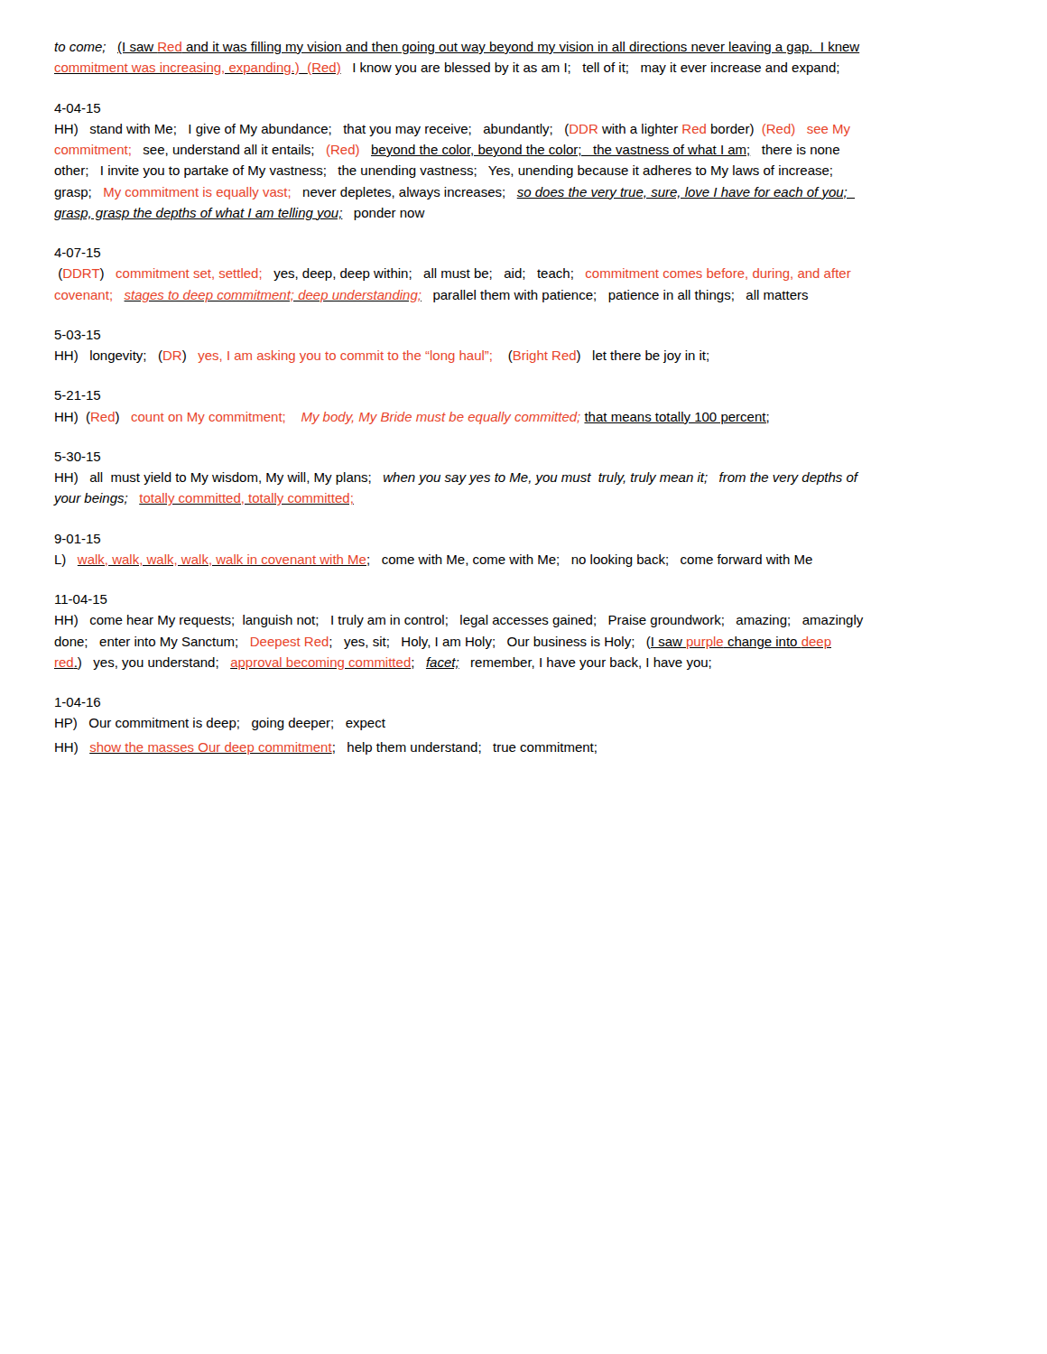to come; (I saw Red and it was filling my vision and then going out way beyond my vision in all directions never leaving a gap. I knew commitment was increasing, expanding.) (Red) I know you are blessed by it as am I; tell of it; may it ever increase and expand;
4-04-15
HH) stand with Me; I give of My abundance; that you may receive; abundantly; (DDR with a lighter Red border) (Red) see My commitment; see, understand all it entails; (Red) beyond the color, beyond the color; the vastness of what I am; there is none other; I invite you to partake of My vastness; the unending vastness; Yes, unending because it adheres to My laws of increase; grasp; My commitment is equally vast; never depletes, always increases; so does the very true, sure, love I have for each of you; grasp, grasp the depths of what I am telling you; ponder now
4-07-15
(DDRT) commitment set, settled; yes, deep, deep within; all must be; aid; teach; commitment comes before, during, and after covenant; stages to deep commitment; deep understanding; parallel them with patience; patience in all things; all matters
5-03-15
HH) longevity; (DR) yes, I am asking you to commit to the “long haul”; (Bright Red) let there be joy in it;
5-21-15
HH) (Red) count on My commitment; My body, My Bride must be equally committed; that means totally 100 percent;
5-30-15
HH) all must yield to My wisdom, My will, My plans; when you say yes to Me, you must truly, truly mean it; from the very depths of your beings; totally committed, totally committed;
9-01-15
L) walk, walk, walk, walk, walk in covenant with Me; come with Me, come with Me; no looking back; come forward with Me
11-04-15
HH) come hear My requests; languish not; I truly am in control; legal accesses gained; Praise groundwork; amazing; amazingly done; enter into My Sanctum; Deepest Red; yes, sit; Holy, I am Holy; Our business is Holy; (I saw purple change into deep red.) yes, you understand; approval becoming committed; facet; remember, I have your back, I have you;
1-04-16
HP) Our commitment is deep; going deeper; expect
HH) show the masses Our deep commitment; help them understand; true commitment;